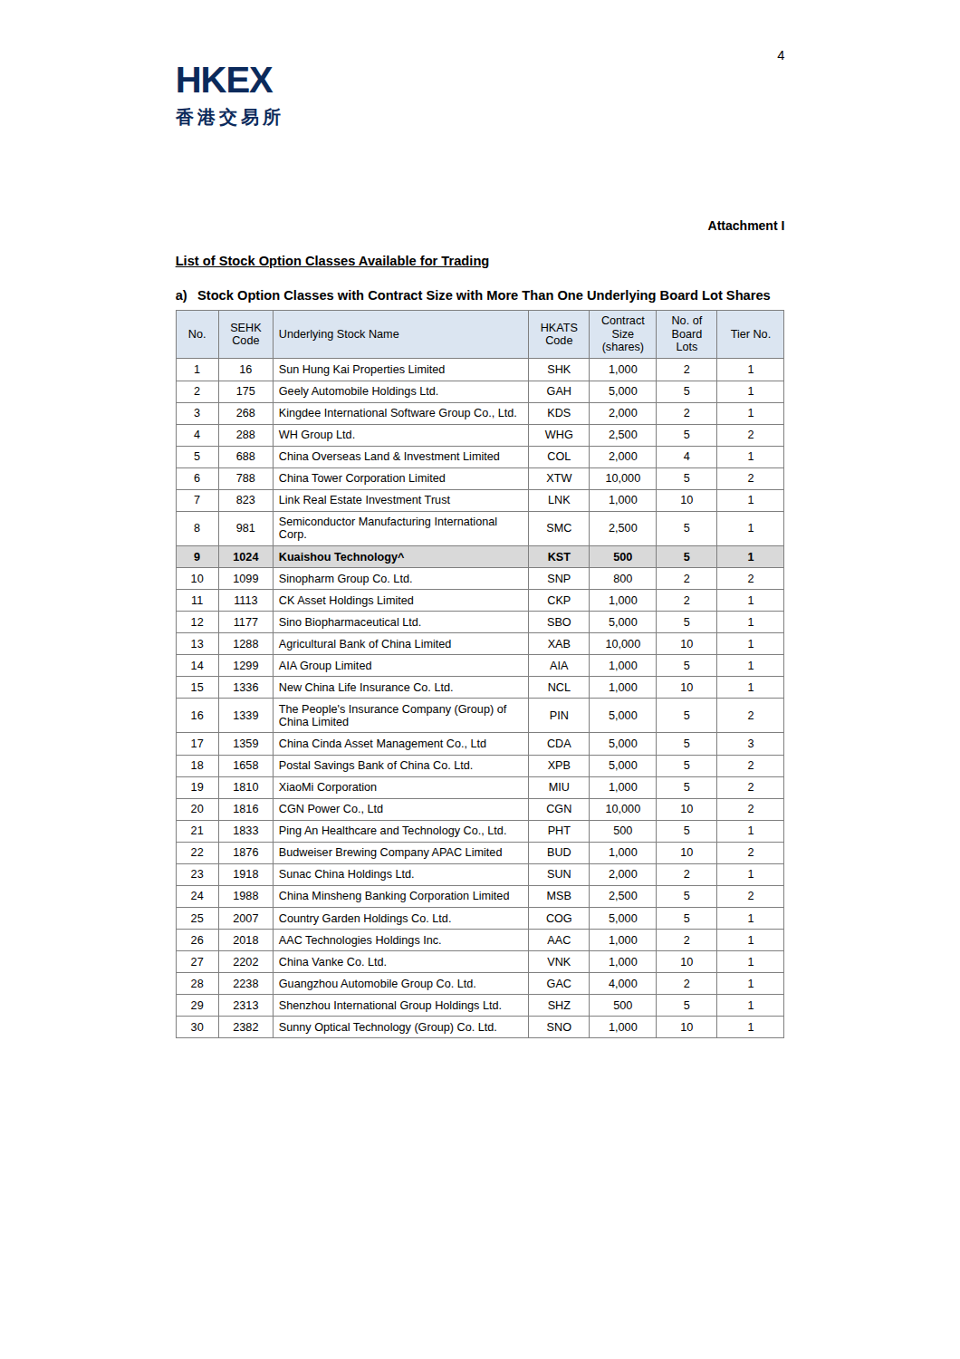4
HKEX
香港交易所
Attachment I
List of Stock Option Classes Available for Trading
a) Stock Option Classes with Contract Size with More Than One Underlying Board Lot Shares
| No. | SEHK Code | Underlying Stock Name | HKATS Code | Contract Size (shares) | No. of Board Lots | Tier No. |
| --- | --- | --- | --- | --- | --- | --- |
| 1 | 16 | Sun Hung Kai Properties Limited | SHK | 1,000 | 2 | 1 |
| 2 | 175 | Geely Automobile Holdings Ltd. | GAH | 5,000 | 5 | 1 |
| 3 | 268 | Kingdee International Software Group Co., Ltd. | KDS | 2,000 | 2 | 1 |
| 4 | 288 | WH Group Ltd. | WHG | 2,500 | 5 | 2 |
| 5 | 688 | China Overseas Land & Investment Limited | COL | 2,000 | 4 | 1 |
| 6 | 788 | China Tower Corporation Limited | XTW | 10,000 | 5 | 2 |
| 7 | 823 | Link Real Estate Investment Trust | LNK | 1,000 | 10 | 1 |
| 8 | 981 | Semiconductor Manufacturing International Corp. | SMC | 2,500 | 5 | 1 |
| 9 | 1024 | Kuaishou Technology^ | KST | 500 | 5 | 1 |
| 10 | 1099 | Sinopharm Group Co. Ltd. | SNP | 800 | 2 | 2 |
| 11 | 1113 | CK Asset Holdings Limited | CKP | 1,000 | 2 | 1 |
| 12 | 1177 | Sino Biopharmaceutical Ltd. | SBO | 5,000 | 5 | 1 |
| 13 | 1288 | Agricultural Bank of China Limited | XAB | 10,000 | 10 | 1 |
| 14 | 1299 | AIA Group Limited | AIA | 1,000 | 5 | 1 |
| 15 | 1336 | New China Life Insurance Co. Ltd. | NCL | 1,000 | 10 | 1 |
| 16 | 1339 | The People's Insurance Company (Group) of China Limited | PIN | 5,000 | 5 | 2 |
| 17 | 1359 | China Cinda Asset Management Co., Ltd | CDA | 5,000 | 5 | 3 |
| 18 | 1658 | Postal Savings Bank of China Co. Ltd. | XPB | 5,000 | 5 | 2 |
| 19 | 1810 | XiaoMi Corporation | MIU | 1,000 | 5 | 2 |
| 20 | 1816 | CGN Power Co., Ltd | CGN | 10,000 | 10 | 2 |
| 21 | 1833 | Ping An Healthcare and Technology Co., Ltd. | PHT | 500 | 5 | 1 |
| 22 | 1876 | Budweiser Brewing Company APAC Limited | BUD | 1,000 | 10 | 2 |
| 23 | 1918 | Sunac China Holdings Ltd. | SUN | 2,000 | 2 | 1 |
| 24 | 1988 | China Minsheng Banking Corporation Limited | MSB | 2,500 | 5 | 2 |
| 25 | 2007 | Country Garden Holdings Co. Ltd. | COG | 5,000 | 5 | 1 |
| 26 | 2018 | AAC Technologies Holdings Inc. | AAC | 1,000 | 2 | 1 |
| 27 | 2202 | China Vanke Co. Ltd. | VNK | 1,000 | 10 | 1 |
| 28 | 2238 | Guangzhou Automobile Group Co. Ltd. | GAC | 4,000 | 2 | 1 |
| 29 | 2313 | Shenzhou International Group Holdings Ltd. | SHZ | 500 | 5 | 1 |
| 30 | 2382 | Sunny Optical Technology (Group) Co. Ltd. | SNO | 1,000 | 10 | 1 |